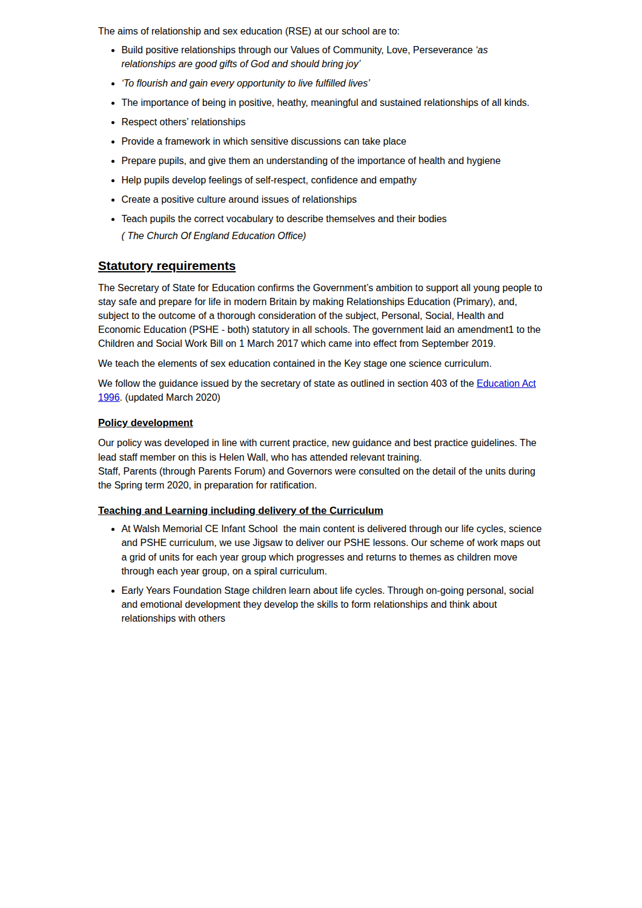The aims of relationship and sex education (RSE) at our school are to:
Build positive relationships through our Values of Community, Love, Perseverance ‘as relationships are good gifts of God and should bring joy’
‘To flourish and gain every opportunity to live fulfilled lives’
The importance of being in positive, heathy, meaningful and sustained relationships of all kinds.
Respect others’ relationships
Provide a framework in which sensitive discussions can take place
Prepare pupils, and give them an understanding of the importance of health and hygiene
Help pupils develop feelings of self-respect, confidence and empathy
Create a positive culture around issues of relationships
Teach pupils the correct vocabulary to describe themselves and their bodies
( The Church Of England Education Office)
Statutory requirements
The Secretary of State for Education confirms the Government’s ambition to support all young people to stay safe and prepare for life in modern Britain by making Relationships Education (Primary), and, subject to the outcome of a thorough consideration of the subject, Personal, Social, Health and Economic Education (PSHE - both) statutory in all schools. The government laid an amendment1 to the Children and Social Work Bill on 1 March 2017 which came into effect from September 2019.
We teach the elements of sex education contained in the Key stage one science curriculum.
We follow the guidance issued by the secretary of state as outlined in section 403 of the Education Act 1996. (updated March 2020)
Policy development
Our policy was developed in line with current practice, new guidance and best practice guidelines. The lead staff member on this is Helen Wall, who has attended relevant training.
Staff, Parents (through Parents Forum) and Governors were consulted on the detail of the units during the Spring term 2020, in preparation for ratification.
Teaching and Learning including delivery of the Curriculum
At Walsh Memorial CE Infant School the main content is delivered through our life cycles, science and PSHE curriculum, we use Jigsaw to deliver our PSHE lessons. Our scheme of work maps out a grid of units for each year group which progresses and returns to themes as children move through each year group, on a spiral curriculum.
Early Years Foundation Stage children learn about life cycles. Through on-going personal, social and emotional development they develop the skills to form relationships and think about relationships with others